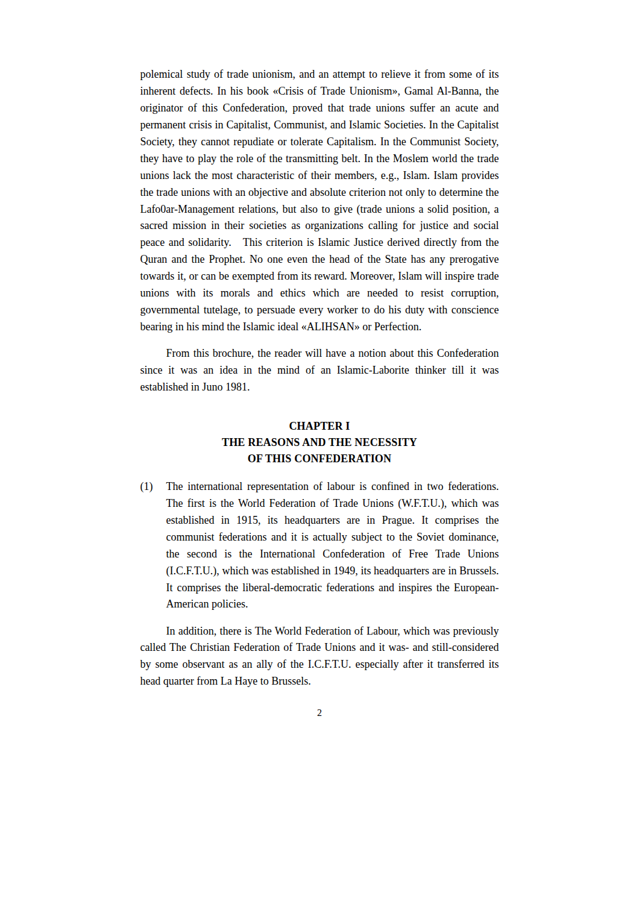polemical study of trade unionism, and an attempt to relieve it from some of its inherent defects. In his book «Crisis of Trade Unionism», Gamal Al-Banna, the originator of this Confederation, proved that trade unions suffer an acute and permanent crisis in Capitalist, Communist, and Islamic Societies. In the Capitalist Society, they cannot repudiate or tolerate Capitalism. In the Communist Society, they have to play the role of the transmitting belt. In the Moslem world the trade unions lack the most characteristic of their members, e.g., Islam. Islam provides the trade unions with an objective and absolute criterion not only to determine the Lafo0ar-Management relations, but also to give (trade unions a solid position, a sacred mission in their societies as organizations calling for justice and social peace and solidarity. This criterion is Islamic Justice derived directly from the Quran and the Prophet. No one even the head of the State has any prerogative towards it, or can be exempted from its reward. Moreover, Islam will inspire trade unions with its morals and ethics which are needed to resist corruption, governmental tutelage, to persuade every worker to do his duty with conscience bearing in his mind the Islamic ideal «ALIHSAN» or Perfection.
From this brochure, the reader will have a notion about this Confederation since it was an idea in the mind of an Islamic-Laborite thinker till it was established in Juno 1981.
Chapter I The Reasons and the Necessity of this Confederation
(1) The international representation of labour is confined in two federations. The first is the World Federation of Trade Unions (W.F.T.U.), which was established in 1915, its headquarters are in Prague. It comprises the communist federations and it is actually subject to the Soviet dominance, the second is the International Confederation of Free Trade Unions (I.C.F.T.U.), which was established in 1949, its headquarters are in Brussels. It comprises the liberal-democratic federations and inspires the European-American policies.
In addition, there is The World Federation of Labour, which was previously called The Christian Federation of Trade Unions and it was- and still-considered by some observant as an ally of the I.C.F.T.U. especially after it transferred its head quarter from La Haye to Brussels.
2